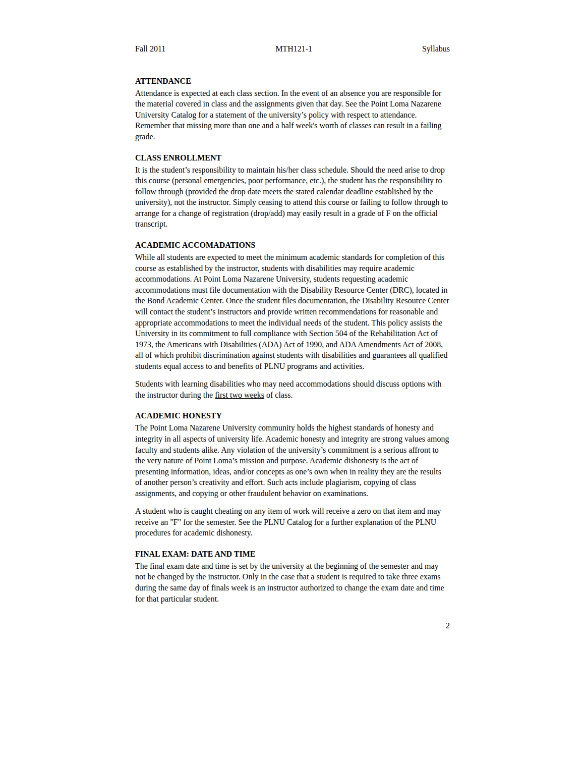Fall 2011 MTH121-1 Syllabus
Attendance
Attendance is expected at each class section. In the event of an absence you are responsible for the material covered in class and the assignments given that day. See the Point Loma Nazarene University Catalog for a statement of the university’s policy with respect to attendance. Remember that missing more than one and a half week's worth of classes can result in a failing grade.
Class Enrollment
It is the student’s responsibility to maintain his/her class schedule. Should the need arise to drop this course (personal emergencies, poor performance, etc.), the student has the responsibility to follow through (provided the drop date meets the stated calendar deadline established by the university), not the instructor. Simply ceasing to attend this course or failing to follow through to arrange for a change of registration (drop/add) may easily result in a grade of F on the official transcript.
Academic Accomadations
While all students are expected to meet the minimum academic standards for completion of this course as established by the instructor, students with disabilities may require academic accommodations. At Point Loma Nazarene University, students requesting academic accommodations must file documentation with the Disability Resource Center (DRC), located in the Bond Academic Center. Once the student files documentation, the Disability Resource Center will contact the student’s instructors and provide written recommendations for reasonable and appropriate accommodations to meet the individual needs of the student. This policy assists the University in its commitment to full compliance with Section 504 of the Rehabilitation Act of 1973, the Americans with Disabilities (ADA) Act of 1990, and ADA Amendments Act of 2008, all of which prohibit discrimination against students with disabilities and guarantees all qualified students equal access to and benefits of PLNU programs and activities.
Students with learning disabilities who may need accommodations should discuss options with the instructor during the first two weeks of class.
Academic Honesty
The Point Loma Nazarene University community holds the highest standards of honesty and integrity in all aspects of university life. Academic honesty and integrity are strong values among faculty and students alike. Any violation of the university’s commitment is a serious affront to the very nature of Point Loma’s mission and purpose. Academic dishonesty is the act of presenting information, ideas, and/or concepts as one’s own when in reality they are the results of another person’s creativity and effort. Such acts include plagiarism, copying of class assignments, and copying or other fraudulent behavior on examinations.
A student who is caught cheating on any item of work will receive a zero on that item and may receive an "F" for the semester. See the PLNU Catalog for a further explanation of the PLNU procedures for academic dishonesty.
Final Exam: Date and Time
The final exam date and time is set by the university at the beginning of the semester and may not be changed by the instructor. Only in the case that a student is required to take three exams during the same day of finals week is an instructor authorized to change the exam date and time for that particular student.
2